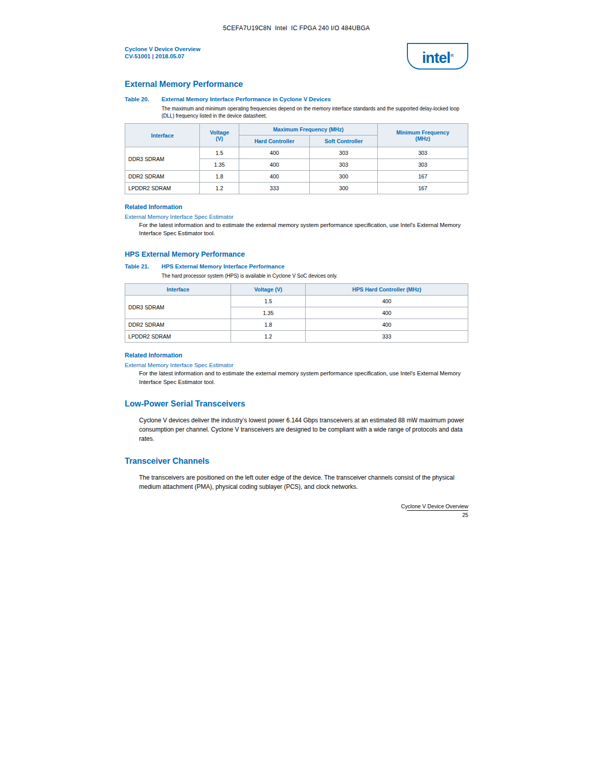5CEFA7U19C8N Intel IC FPGA 240 I/O 484UBGA
Cyclone V Device Overview
CV-51001 | 2018.05.07
intel®
External Memory Performance
Table 20. External Memory Interface Performance in Cyclone V Devices
The maximum and minimum operating frequencies depend on the memory interface standards and the supported delay-locked loop (DLL) frequency listed in the device datasheet.
| Interface | Voltage (V) | Maximum Frequency (MHz) | Minimum Frequency (MHz) |
| --- | --- | --- | --- |
| Hard Controller | Soft Controller |
| DDR3 SDRAM | 1.5 | 400 | 303 | 303 |
| 1.35 | 400 | 303 | 303 |
| DDR2 SDRAM | 1.8 | 400 | 300 | 167 |
| LPDDR2 SDRAM | 1.2 | 333 | 300 | 167 |
Related Information
External Memory Interface Spec Estimator
For the latest information and to estimate the external memory system performance specification, use Intel's External Memory Interface Spec Estimator tool.
HPS External Memory Performance
Table 21. HPS External Memory Interface Performance
The hard processor system (HPS) is available in Cyclone V SoC devices only.
| Interface | Voltage (V) | HPS Hard Controller (MHz) |
| --- | --- | --- |
| DDR3 SDRAM | 1.5 | 400 |
| 1.35 | 400 |
| DDR2 SDRAM | 1.8 | 400 |
| LPDDR2 SDRAM | 1.2 | 333 |
Related Information
External Memory Interface Spec Estimator
For the latest information and to estimate the external memory system performance specification, use Intel's External Memory Interface Spec Estimator tool.
Low-Power Serial Transceivers
Cyclone V devices deliver the industry’s lowest power 6.144 Gbps transceivers at an estimated 88 mW maximum power consumption per channel. Cyclone V transceivers are designed to be compliant with a wide range of protocols and data rates.
Transceiver Channels
The transceivers are positioned on the left outer edge of the device. The transceiver channels consist of the physical medium attachment (PMA), physical coding sublayer (PCS), and clock networks.
Cyclone V Device Overview
25